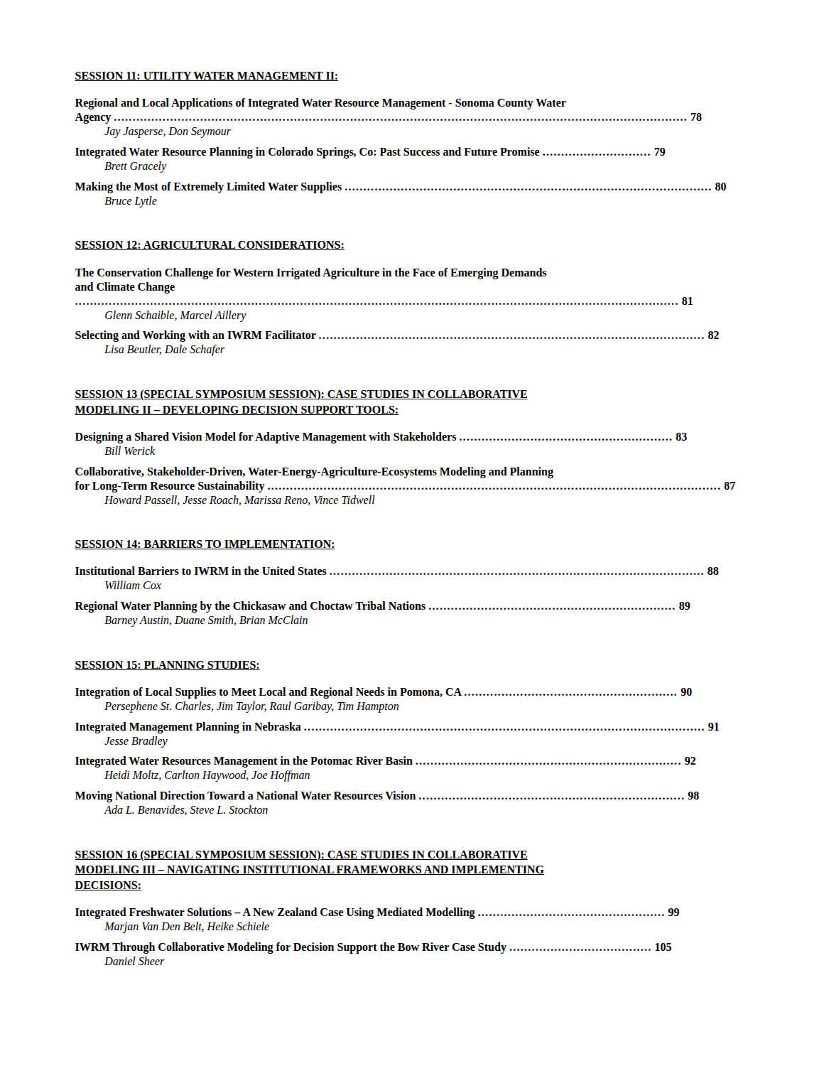SESSION 11: UTILITY WATER MANAGEMENT II:
Regional and Local Applications of Integrated Water Resource Management - Sonoma County Water Agency ......................................................................................................................................................... 78 Jay Jasperse, Don Seymour
Integrated Water Resource Planning in Colorado Springs, Co: Past Success and Future Promise ............................. 79 Brett Gracely
Making the Most of Extremely Limited Water Supplies .................................................................................................. 80 Bruce Lytle
SESSION 12: AGRICULTURAL CONSIDERATIONS:
The Conservation Challenge for Western Irrigated Agriculture in the Face of Emerging Demands and Climate Change ................................................................................................................................................................. 81 Glenn Schaible, Marcel Aillery
Selecting and Working with an IWRM Facilitator ....................................................................................................... 82 Lisa Beutler, Dale Schafer
SESSION 13 (SPECIAL SYMPOSIUM SESSION): CASE STUDIES IN COLLABORATIVE
MODELING II – DEVELOPING DECISION SUPPORT TOOLS:
Designing a Shared Vision Model for Adaptive Management with Stakeholders ......................................................... 83 Bill Werick
Collaborative, Stakeholder-Driven, Water-Energy-Agriculture-Ecosystems Modeling and Planning for Long-Term Resource Sustainability ......................................................................................................................... 87 Howard Passell, Jesse Roach, Marissa Reno, Vince Tidwell
SESSION 14: BARRIERS TO IMPLEMENTATION:
Institutional Barriers to IWRM in the United States .................................................................................................... 88 William Cox
Regional Water Planning by the Chickasaw and Choctaw Tribal Nations .................................................................. 89 Barney Austin, Duane Smith, Brian McClain
SESSION 15: PLANNING STUDIES:
Integration of Local Supplies to Meet Local and Regional Needs in Pomona, CA ......................................................... 90 Persephene St. Charles, Jim Taylor, Raul Garibay, Tim Hampton
Integrated Management Planning in Nebraska ........................................................................................................... 91 Jesse Bradley
Integrated Water Resources Management in the Potomac River Basin ....................................................................... 92 Heidi Moltz, Carlton Haywood, Joe Hoffman
Moving National Direction Toward a National Water Resources Vision ....................................................................... 98 Ada L. Benavides, Steve L. Stockton
SESSION 16 (SPECIAL SYMPOSIUM SESSION): CASE STUDIES IN COLLABORATIVE
MODELING III – NAVIGATING INSTITUTIONAL FRAMEWORKS AND IMPLEMENTING
DECISIONS:
Integrated Freshwater Solutions – A New Zealand Case Using Mediated Modelling .................................................. 99 Marjan Van Den Belt, Heike Schiele
IWRM Through Collaborative Modeling for Decision Support the Bow River Case Study ...................................... 105 Daniel Sheer